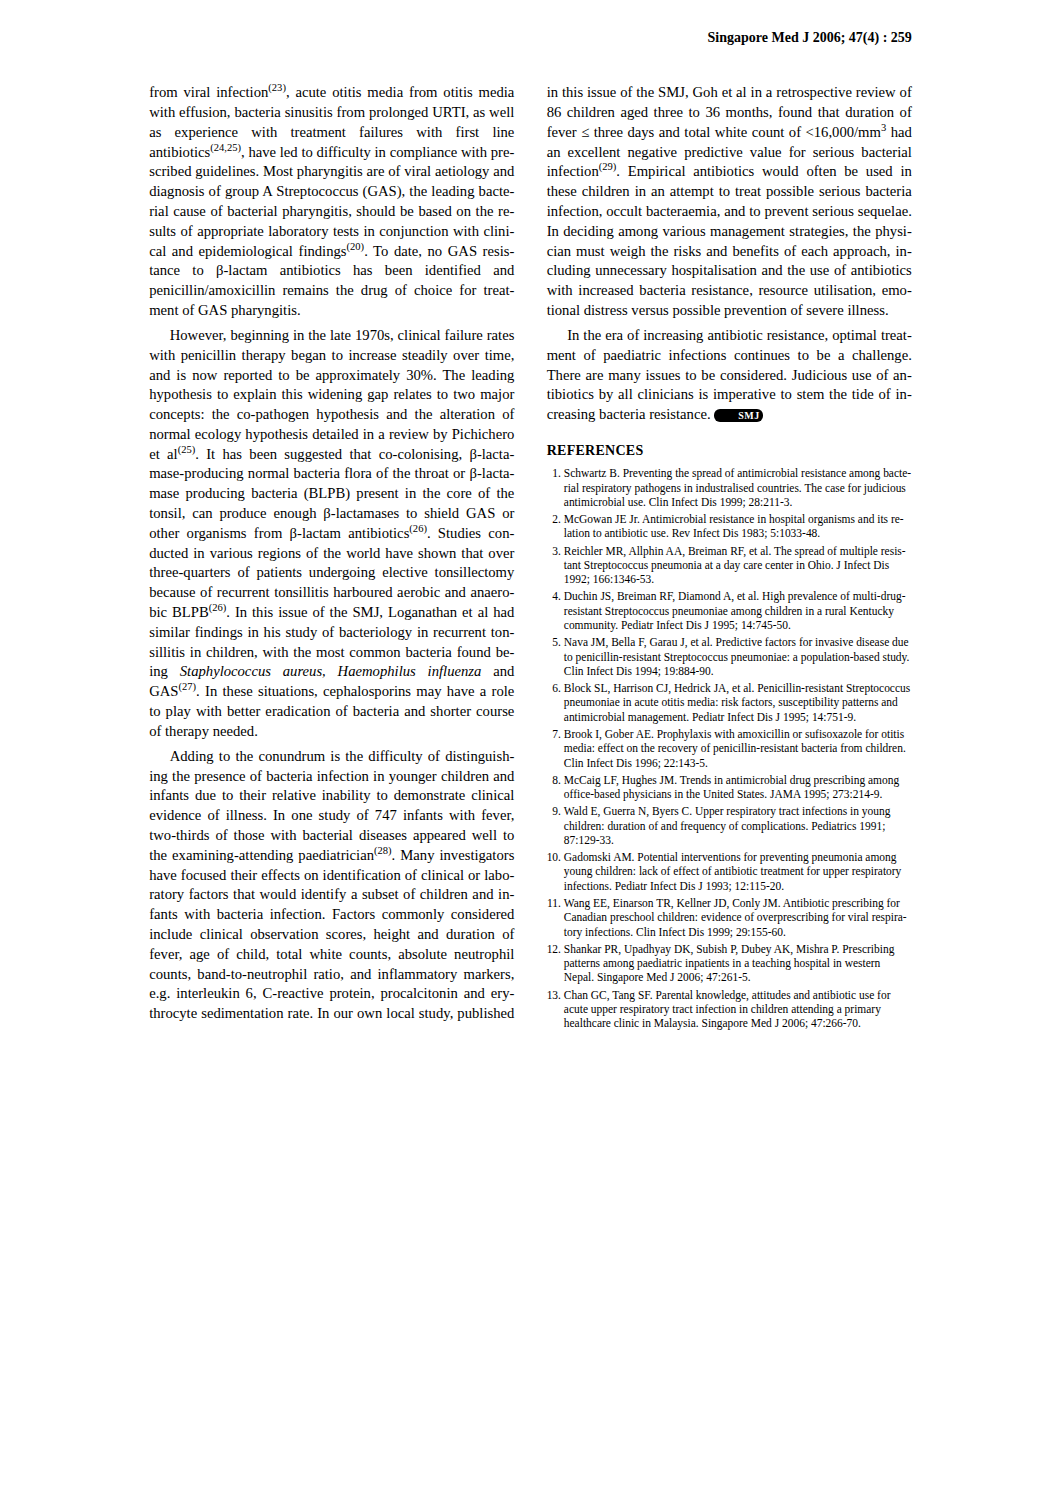Singapore Med J 2006; 47(4) : 259
from viral infection(23), acute otitis media from otitis media with effusion, bacteria sinusitis from prolonged URTI, as well as experience with treatment failures with first line antibiotics(24,25), have led to difficulty in compliance with prescribed guidelines. Most pharyngitis are of viral aetiology and diagnosis of group A Streptococcus (GAS), the leading bacterial cause of bacterial pharyngitis, should be based on the results of appropriate laboratory tests in conjunction with clinical and epidemiological findings(20). To date, no GAS resistance to β-lactam antibiotics has been identified and penicillin/amoxicillin remains the drug of choice for treatment of GAS pharyngitis.
However, beginning in the late 1970s, clinical failure rates with penicillin therapy began to increase steadily over time, and is now reported to be approximately 30%. The leading hypothesis to explain this widening gap relates to two major concepts: the co-pathogen hypothesis and the alteration of normal ecology hypothesis detailed in a review by Pichichero et al(25). It has been suggested that co-colonising, β-lactamase-producing normal bacteria flora of the throat or β-lactamase producing bacteria (BLPB) present in the core of the tonsil, can produce enough β-lactamases to shield GAS or other organisms from β-lactam antibiotics(26). Studies conducted in various regions of the world have shown that over three-quarters of patients undergoing elective tonsillectomy because of recurrent tonsillitis harboured aerobic and anaerobic BLPB(26). In this issue of the SMJ, Loganathan et al had similar findings in his study of bacteriology in recurrent tonsillitis in children, with the most common bacteria found being Staphylococcus aureus, Haemophilus influenza and GAS(27). In these situations, cephalosporins may have a role to play with better eradication of bacteria and shorter course of therapy needed.
Adding to the conundrum is the difficulty of distinguishing the presence of bacteria infection in younger children and infants due to their relative inability to demonstrate clinical evidence of illness. In one study of 747 infants with fever, two-thirds of those with bacterial diseases appeared well to the examining-attending paediatrician(28). Many investigators have focused their effects on identification of clinical or laboratory factors that would identify a subset of children and infants with bacteria infection. Factors commonly considered include clinical observation scores, height and duration of fever, age of child, total white counts, absolute neutrophil counts, band-to-neutrophil ratio, and inflammatory markers, e.g. interleukin 6, C-reactive protein, procalcitonin and erythrocyte sedimentation rate. In our own local study, published in this issue of the SMJ, Goh et al in a retrospective review of 86 children aged three to 36 months, found that duration of fever ≤ three days and total white count of <16,000/mm3 had an excellent negative predictive value for serious bacterial infection(29). Empirical antibiotics would often be used in these children in an attempt to treat possible serious bacteria infection, occult bacteraemia, and to prevent serious sequelae. In deciding among various management strategies, the physician must weigh the risks and benefits of each approach, including unnecessary hospitalisation and the use of antibiotics with increased bacteria resistance, resource utilisation, emotional distress versus possible prevention of severe illness.
In the era of increasing antibiotic resistance, optimal treatment of paediatric infections continues to be a challenge. There are many issues to be considered. Judicious use of antibiotics by all clinicians is imperative to stem the tide of increasing bacteria resistance. SMJ
REFERENCES
Schwartz B. Preventing the spread of antimicrobial resistance among bacterial respiratory pathogens in industralised countries. The case for judicious antimicrobial use. Clin Infect Dis 1999; 28:211-3.
McGowan JE Jr. Antimicrobial resistance in hospital organisms and its relation to antibiotic use. Rev Infect Dis 1983; 5:1033-48.
Reichler MR, Allphin AA, Breiman RF, et al. The spread of multiple resistant Streptococcus pneumonia at a day care center in Ohio. J Infect Dis 1992; 166:1346-53.
Duchin JS, Breiman RF, Diamond A, et al. High prevalence of multi-drug-resistant Streptococcus pneumoniae among children in a rural Kentucky community. Pediatr Infect Dis J 1995; 14:745-50.
Nava JM, Bella F, Garau J, et al. Predictive factors for invasive disease due to penicillin-resistant Streptococcus pneumoniae: a population-based study. Clin Infect Dis 1994; 19:884-90.
Block SL, Harrison CJ, Hedrick JA, et al. Penicillin-resistant Streptococcus pneumoniae in acute otitis media: risk factors, susceptibility patterns and antimicrobial management. Pediatr Infect Dis J 1995; 14:751-9.
Brook I, Gober AE. Prophylaxis with amoxicillin or sufisoxazole for otitis media: effect on the recovery of penicillin-resistant bacteria from children. Clin Infect Dis 1996; 22:143-5.
McCaig LF, Hughes JM. Trends in antimicrobial drug prescribing among office-based physicians in the United States. JAMA 1995; 273:214-9.
Wald E, Guerra N, Byers C. Upper respiratory tract infections in young children: duration of and frequency of complications. Pediatrics 1991; 87:129-33.
Gadomski AM. Potential interventions for preventing pneumonia among young children: lack of effect of antibiotic treatment for upper respiratory infections. Pediatr Infect Dis J 1993; 12:115-20.
Wang EE, Einarson TR, Kellner JD, Conly JM. Antibiotic prescribing for Canadian preschool children: evidence of overprescribing for viral respiratory infections. Clin Infect Dis 1999; 29:155-60.
Shankar PR, Upadhyay DK, Subish P, Dubey AK, Mishra P. Prescribing patterns among paediatric inpatients in a teaching hospital in western Nepal. Singapore Med J 2006; 47:261-5.
Chan GC, Tang SF. Parental knowledge, attitudes and antibiotic use for acute upper respiratory tract infection in children attending a primary healthcare clinic in Malaysia. Singapore Med J 2006; 47:266-70.